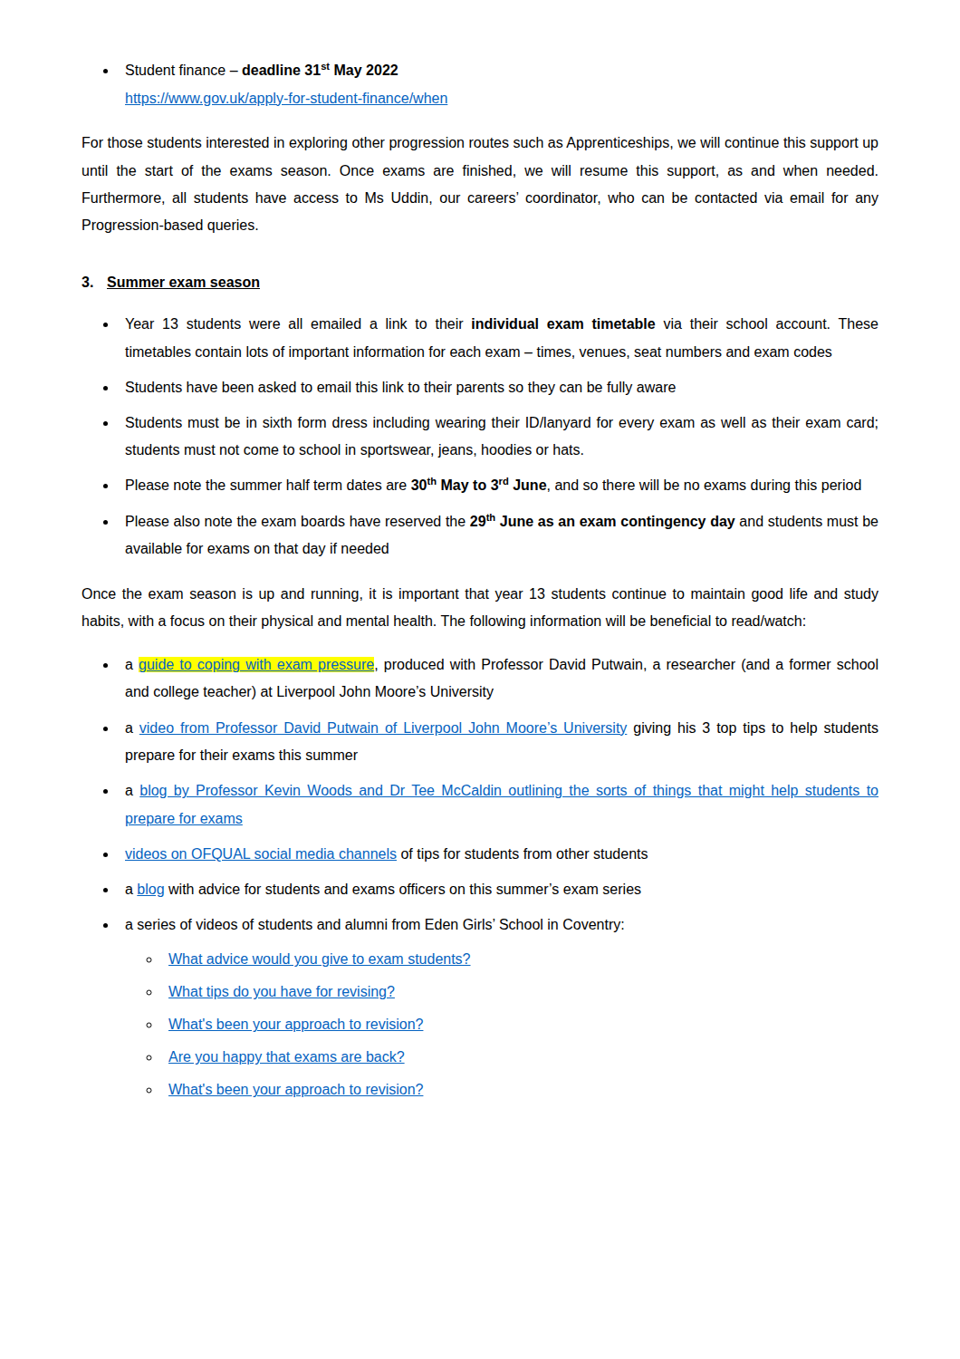Student finance – deadline 31st May 2022
https://www.gov.uk/apply-for-student-finance/when
For those students interested in exploring other progression routes such as Apprenticeships, we will continue this support up until the start of the exams season. Once exams are finished, we will resume this support, as and when needed. Furthermore, all students have access to Ms Uddin, our careers’ coordinator, who can be contacted via email for any Progression-based queries.
3. Summer exam season
Year 13 students were all emailed a link to their individual exam timetable via their school account. These timetables contain lots of important information for each exam – times, venues, seat numbers and exam codes
Students have been asked to email this link to their parents so they can be fully aware
Students must be in sixth form dress including wearing their ID/lanyard for every exam as well as their exam card; students must not come to school in sportswear, jeans, hoodies or hats.
Please note the summer half term dates are 30th May to 3rd June, and so there will be no exams during this period
Please also note the exam boards have reserved the 29th June as an exam contingency day and students must be available for exams on that day if needed
Once the exam season is up and running, it is important that year 13 students continue to maintain good life and study habits, with a focus on their physical and mental health. The following information will be beneficial to read/watch:
a guide to coping with exam pressure, produced with Professor David Putwain, a researcher (and a former school and college teacher) at Liverpool John Moore’s University
a video from Professor David Putwain of Liverpool John Moore’s University giving his 3 top tips to help students prepare for their exams this summer
a blog by Professor Kevin Woods and Dr Tee McCaldin outlining the sorts of things that might help students to prepare for exams
videos on OFQUAL social media channels of tips for students from other students
a blog with advice for students and exams officers on this summer’s exam series
a series of videos of students and alumni from Eden Girls’ School in Coventry:
What advice would you give to exam students?
What tips do you have for revising?
What's been your approach to revision?
Are you happy that exams are back?
What's been your approach to revision?